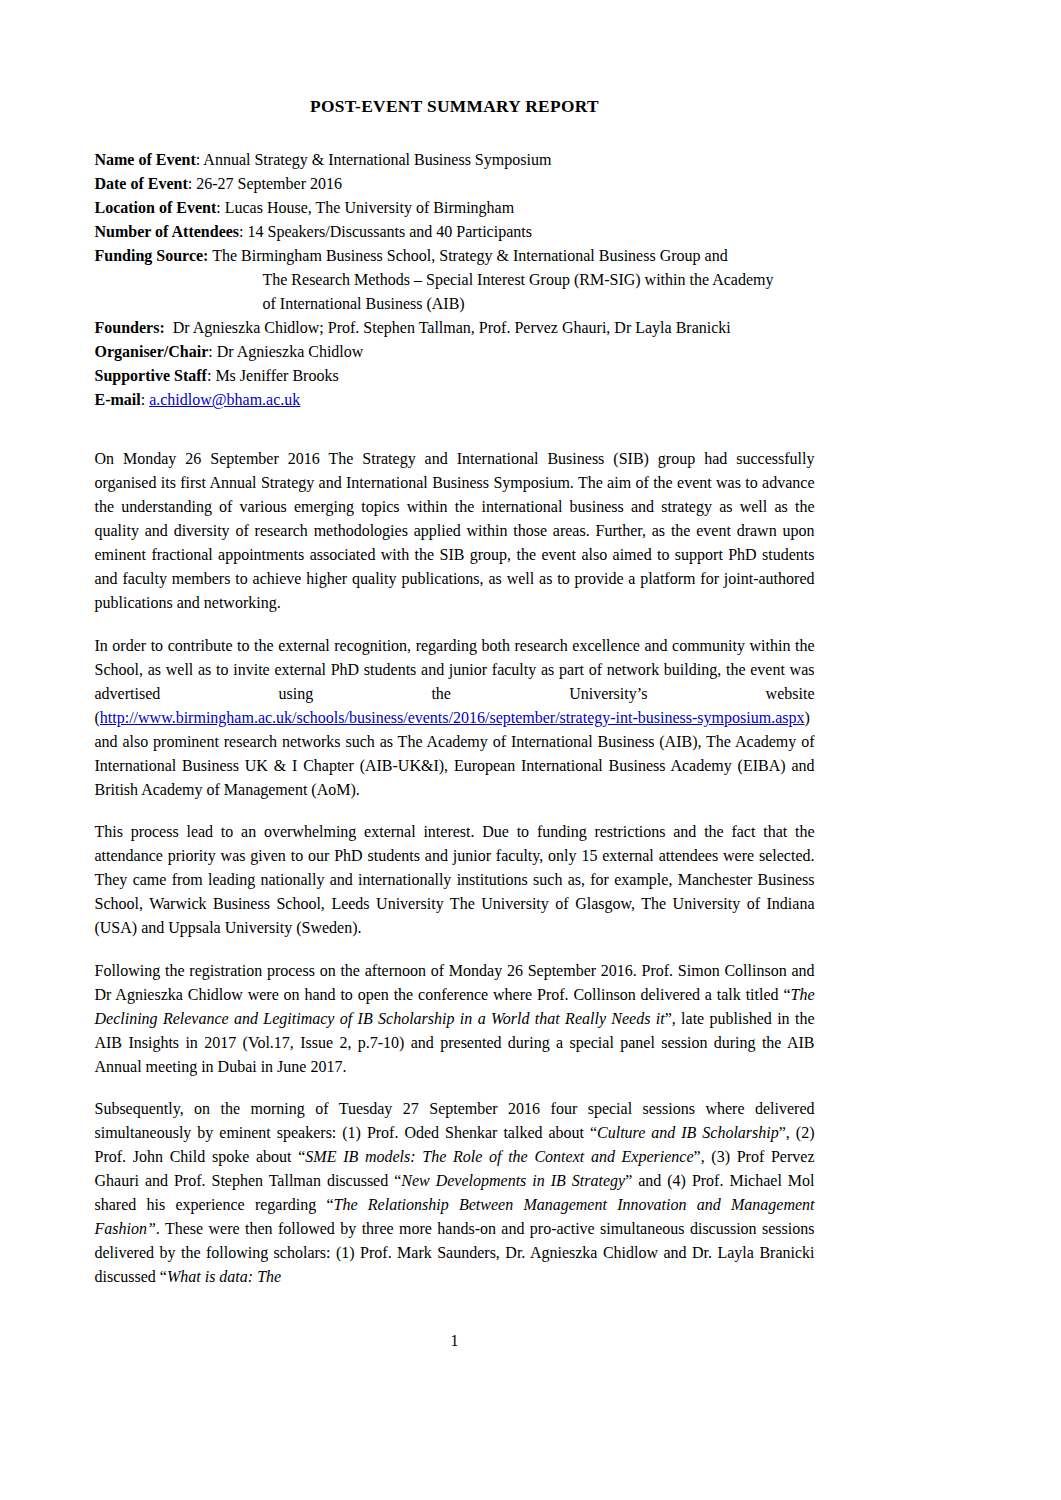POST-EVENT SUMMARY REPORT
Name of Event: Annual Strategy & International Business Symposium
Date of Event: 26-27 September 2016
Location of Event: Lucas House, The University of Birmingham
Number of Attendees: 14 Speakers/Discussants and 40 Participants
Funding Source: The Birmingham Business School, Strategy & International Business Group and
The Research Methods – Special Interest Group (RM-SIG) within the Academy
of International Business (AIB)
Founders: Dr Agnieszka Chidlow; Prof. Stephen Tallman, Prof. Pervez Ghauri, Dr Layla Branicki
Organiser/Chair: Dr Agnieszka Chidlow
Supportive Staff: Ms Jeniffer Brooks
E-mail: a.chidlow@bham.ac.uk
On Monday 26 September 2016 The Strategy and International Business (SIB) group had successfully organised its first Annual Strategy and International Business Symposium. The aim of the event was to advance the understanding of various emerging topics within the international business and strategy as well as the quality and diversity of research methodologies applied within those areas. Further, as the event drawn upon eminent fractional appointments associated with the SIB group, the event also aimed to support PhD students and faculty members to achieve higher quality publications, as well as to provide a platform for joint-authored publications and networking.
In order to contribute to the external recognition, regarding both research excellence and community within the School, as well as to invite external PhD students and junior faculty as part of network building, the event was advertised using the University’s website (http://www.birmingham.ac.uk/schools/business/events/2016/september/strategy-int-business-symposium.aspx) and also prominent research networks such as The Academy of International Business (AIB), The Academy of International Business UK & I Chapter (AIB-UK&I), European International Business Academy (EIBA) and British Academy of Management (AoM).
This process lead to an overwhelming external interest. Due to funding restrictions and the fact that the attendance priority was given to our PhD students and junior faculty, only 15 external attendees were selected. They came from leading nationally and internationally institutions such as, for example, Manchester Business School, Warwick Business School, Leeds University The University of Glasgow, The University of Indiana (USA) and Uppsala University (Sweden).
Following the registration process on the afternoon of Monday 26 September 2016. Prof. Simon Collinson and Dr Agnieszka Chidlow were on hand to open the conference where Prof. Collinson delivered a talk titled “The Declining Relevance and Legitimacy of IB Scholarship in a World that Really Needs it”, late published in the AIB Insights in 2017 (Vol.17, Issue 2, p.7-10) and presented during a special panel session during the AIB Annual meeting in Dubai in June 2017.
Subsequently, on the morning of Tuesday 27 September 2016 four special sessions where delivered simultaneously by eminent speakers: (1) Prof. Oded Shenkar talked about “Culture and IB Scholarship”, (2) Prof. John Child spoke about “SME IB models: The Role of the Context and Experience”, (3) Prof Pervez Ghauri and Prof. Stephen Tallman discussed “New Developments in IB Strategy” and (4) Prof. Michael Mol shared his experience regarding “The Relationship Between Management Innovation and Management Fashion”. These were then followed by three more hands-on and pro-active simultaneous discussion sessions delivered by the following scholars: (1) Prof. Mark Saunders, Dr. Agnieszka Chidlow and Dr. Layla Branicki discussed “What is data: The
1